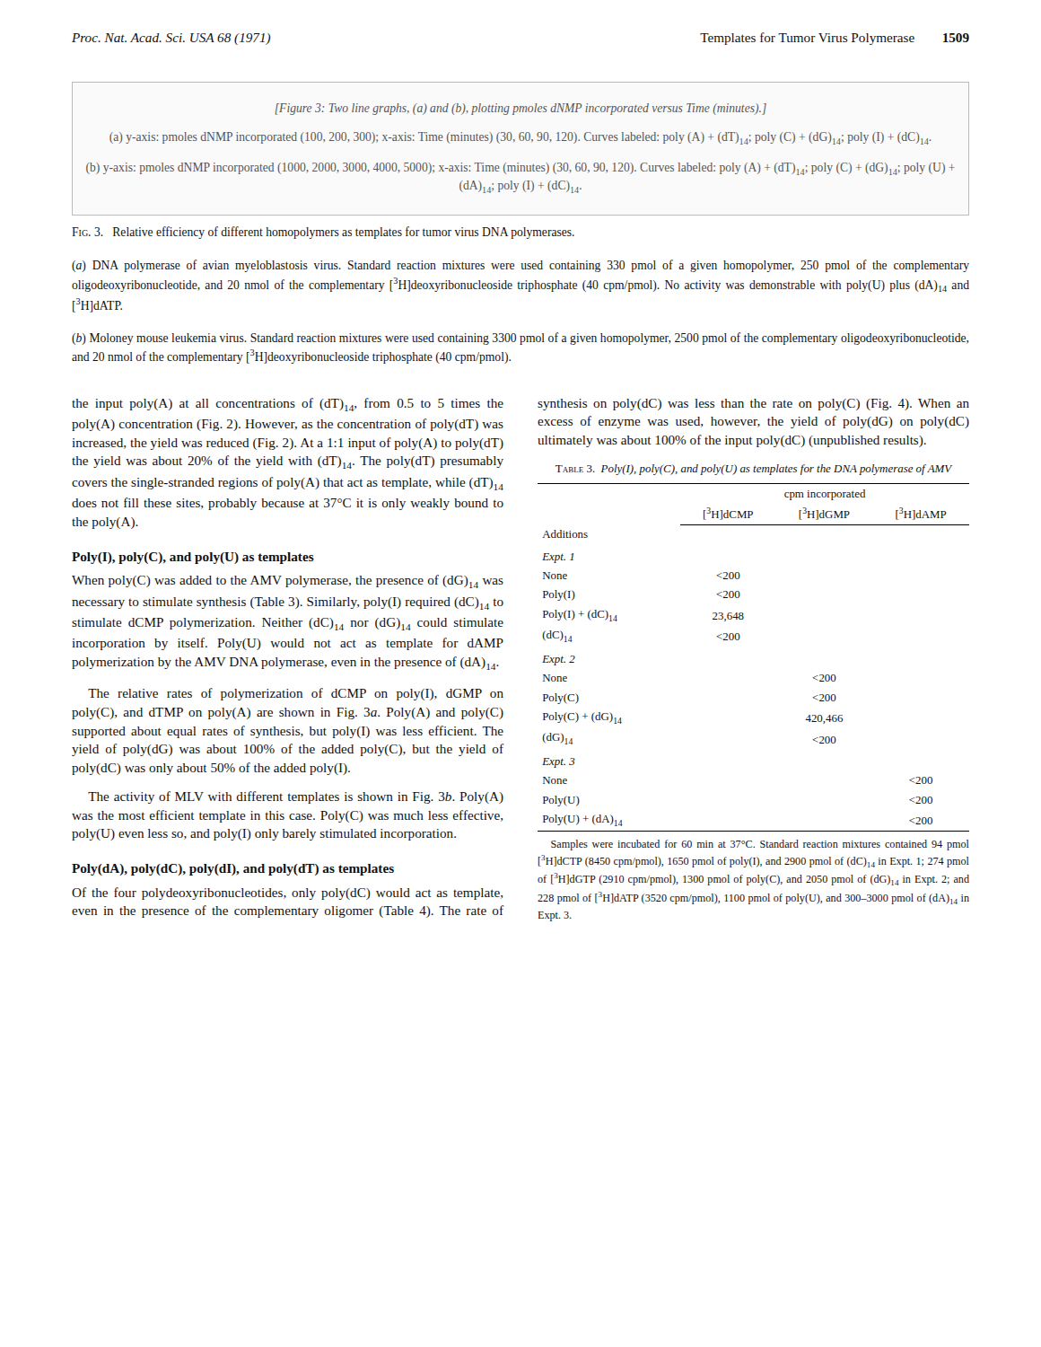Proc. Nat. Acad. Sci. USA 68 (1971) Templates for Tumor Virus Polymerase 1509
[Figure 3: Two line graphs, (a) and (b), plotting pmoles dNMP incorporated versus Time (minutes).]
(a) y-axis: pmoles dNMP incorporated (100, 200, 300); x-axis: Time (minutes) (30, 60, 90, 120). Curves labeled: poly (A) + (dT)14; poly (C) + (dG)14; poly (I) + (dC)14.
(b) y-axis: pmoles dNMP incorporated (1000, 2000, 3000, 4000, 5000); x-axis: Time (minutes) (30, 60, 90, 120). Curves labeled: poly (A) + (dT)14; poly (C) + (dG)14; poly (U) + (dA)14; poly (I) + (dC)14.
Fig. 3. Relative efficiency of different homopolymers as templates for tumor virus DNA polymerases.
(a) DNA polymerase of avian myeloblastosis virus. Standard reaction mixtures were used containing 330 pmol of a given homopolymer, 250 pmol of the complementary oligodeoxyribonucleotide, and 20 nmol of the complementary [3H]deoxyribonucleoside triphosphate (40 cpm/pmol). No activity was demonstrable with poly(U) plus (dA)14 and [3H]dATP.
(b) Moloney mouse leukemia virus. Standard reaction mixtures were used containing 3300 pmol of a given homopolymer, 2500 pmol of the complementary oligodeoxyribonucleotide, and 20 nmol of the complementary [3H]deoxyribonucleoside triphosphate (40 cpm/pmol).
the input poly(A) at all concentrations of (dT)14, from 0.5 to 5 times the poly(A) concentration (Fig. 2). However, as the concentration of poly(dT) was increased, the yield was reduced (Fig. 2). At a 1:1 input of poly(A) to poly(dT) the yield was about 20% of the yield with (dT)14. The poly(dT) presumably covers the single-stranded regions of poly(A) that act as template, while (dT)14 does not fill these sites, probably because at 37°C it is only weakly bound to the poly(A).
Poly(I), poly(C), and poly(U) as templates
When poly(C) was added to the AMV polymerase, the presence of (dG)14 was necessary to stimulate synthesis (Table 3). Similarly, poly(I) required (dC)14 to stimulate dCMP polymerization. Neither (dC)14 nor (dG)14 could stimulate incorporation by itself. Poly(U) would not act as template for dAMP polymerization by the AMV DNA polymerase, even in the presence of (dA)14.
The relative rates of polymerization of dCMP on poly(I), dGMP on poly(C), and dTMP on poly(A) are shown in Fig. 3a. Poly(A) and poly(C) supported about equal rates of synthesis, but poly(I) was less efficient. The yield of poly(dG) was about 100% of the added poly(C), but the yield of poly(dC) was only about 50% of the added poly(I).
The activity of MLV with different templates is shown in Fig. 3b. Poly(A) was the most efficient template in this case. Poly(C) was much less effective, poly(U) even less so, and poly(I) only barely stimulated incorporation.
Poly(dA), poly(dC), poly(dI), and poly(dT) as templates
Of the four polydeoxyribonucleotides, only poly(dC) would act as template, even in the presence of the complementary oligomer (Table 4). The rate of synthesis on poly(dC) was less than the rate on poly(C) (Fig. 4). When an excess of enzyme was used, however, the yield of poly(dG) on poly(dC) ultimately was about 100% of the input poly(dC) (unpublished results).
Table 3. Poly(I), poly(C), and poly(U) as templates for the DNA polymerase of AMV
| | cpm incorporated |
| --- | --- |
| [ 3 H]dCMP | [ 3 H]dGMP | [ 3 H]dAMP |
| Additions | | | |
| Expt. 1 | | | |
| None | <200 | | |
| Poly(I) | <200 | | |
| Poly(I) + (dC) 14 | 23,648 | | |
| (dC) 14 | <200 | | |
| Expt. 2 | | | |
| None | | <200 | |
| Poly(C) | | <200 | |
| Poly(C) + (dG) 14 | | 420,466 | |
| (dG) 14 | | <200 | |
| Expt. 3 | | | |
| None | | | <200 |
| Poly(U) | | | <200 |
| Poly(U) + (dA) 14 | | | <200 |
Samples were incubated for 60 min at 37°C. Standard reaction mixtures contained 94 pmol [3H]dCTP (8450 cpm/pmol), 1650 pmol of poly(I), and 2900 pmol of (dC)14 in Expt. 1; 274 pmol of [3H]dGTP (2910 cpm/pmol), 1300 pmol of poly(C), and 2050 pmol of (dG)14 in Expt. 2; and 228 pmol of [3H]dATP (3520 cpm/pmol), 1100 pmol of poly(U), and 300–3000 pmol of (dA)14 in Expt. 3.